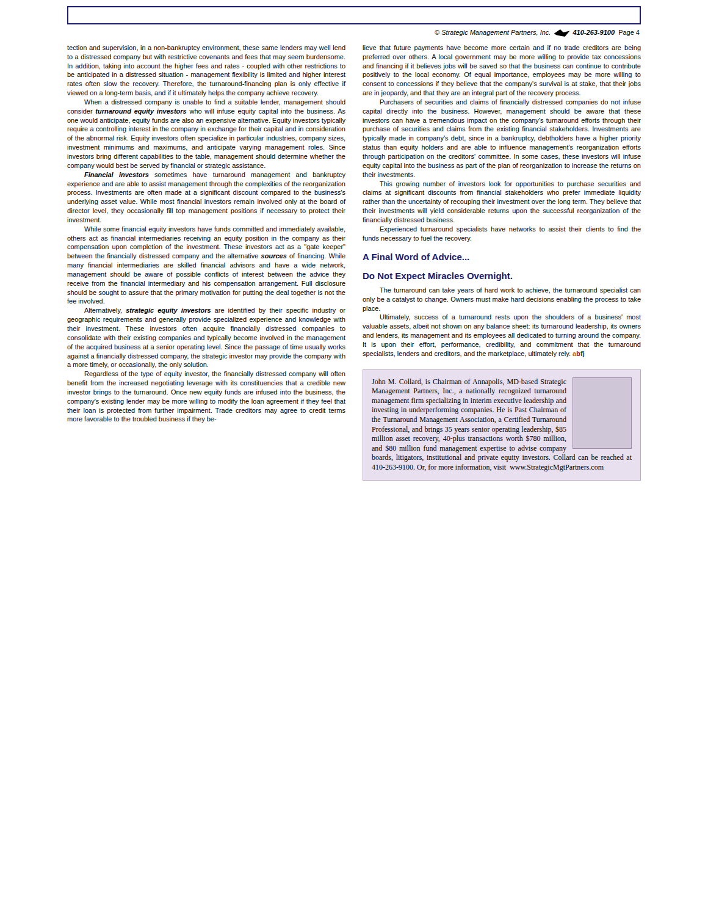© Strategic Management Partners, Inc. 410-263-9100 Page 4
tection and supervision, in a non-bankruptcy environment, these same lenders may well lend to a distressed company but with restrictive covenants and fees that may seem burdensome. In addition, taking into account the higher fees and rates - coupled with other restrictions to be anticipated in a distressed situation - management flexibility is limited and higher interest rates often slow the recovery. Therefore, the turnaround-financing plan is only effective if viewed on a long-term basis, and if it ultimately helps the company achieve recovery.
When a distressed company is unable to find a suitable lender, management should consider turnaround equity investors who will infuse equity capital into the business. As one would anticipate, equity funds are also an expensive alternative. Equity investors typically require a controlling interest in the company in exchange for their capital and in consideration of the abnormal risk. Equity investors often specialize in particular industries, company sizes, investment minimums and maximums, and anticipate varying management roles. Since investors bring different capabilities to the table, management should determine whether the company would best be served by financial or strategic assistance.
Financial investors sometimes have turnaround management and bankruptcy experience and are able to assist management through the complexities of the reorganization process. Investments are often made at a significant discount compared to the business's underlying asset value. While most financial investors remain involved only at the board of director level, they occasionally fill top management positions if necessary to protect their investment.
While some financial equity investors have funds committed and immediately available, others act as financial intermediaries receiving an equity position in the company as their compensation upon completion of the investment. These investors act as a "gate keeper" between the financially distressed company and the alternative sources of financing. While many financial intermediaries are skilled financial advisors and have a wide network, management should be aware of possible conflicts of interest between the advice they receive from the financial intermediary and his compensation arrangement. Full disclosure should be sought to assure that the primary motivation for putting the deal together is not the fee involved.
Alternatively, strategic equity investors are identified by their specific industry or geographic requirements and generally provide specialized experience and knowledge with their investment. These investors often acquire financially distressed companies to consolidate with their existing companies and typically become involved in the management of the acquired business at a senior operating level. Since the passage of time usually works against a financially distressed company, the strategic investor may provide the company with a more timely, or occasionally, the only solution.
Regardless of the type of equity investor, the financially distressed company will often benefit from the increased negotiating leverage with its constituencies that a credible new investor brings to the turnaround. Once new equity funds are infused into the business, the company's existing lender may be more willing to modify the loan agreement if they feel that their loan is protected from further impairment. Trade creditors may agree to credit terms more favorable to the troubled business if they be-
lieve that future payments have become more certain and if no trade creditors are being preferred over others. A local government may be more willing to provide tax concessions and financing if it believes jobs will be saved so that the business can continue to contribute positively to the local economy. Of equal importance, employees may be more willing to consent to concessions if they believe that the company's survival is at stake, that their jobs are in jeopardy, and that they are an integral part of the recovery process.
Purchasers of securities and claims of financially distressed companies do not infuse capital directly into the business. However, management should be aware that these investors can have a tremendous impact on the company's turnaround efforts through their purchase of securities and claims from the existing financial stakeholders. Investments are typically made in company's debt, since in a bankruptcy, debtholders have a higher priority status than equity holders and are able to influence management's reorganization efforts through participation on the creditors' committee. In some cases, these investors will infuse equity capital into the business as part of the plan of reorganization to increase the returns on their investments.
This growing number of investors look for opportunities to purchase securities and claims at significant discounts from financial stakeholders who prefer immediate liquidity rather than the uncertainty of recouping their investment over the long term. They believe that their investments will yield considerable returns upon the successful reorganization of the financially distressed business.
Experienced turnaround specialists have networks to assist their clients to find the funds necessary to fuel the recovery.
A Final Word of Advice...
Do Not Expect Miracles Overnight.
The turnaround can take years of hard work to achieve, the turnaround specialist can only be a catalyst to change. Owners must make hard decisions enabling the process to take place.
Ultimately, success of a turnaround rests upon the shoulders of a business' most valuable assets, albeit not shown on any balance sheet: its turnaround leadership, its owners and lenders, its management and its employees all dedicated to turning around the company. It is upon their effort, performance, credibility, and commitment that the turnaround specialists, lenders and creditors, and the marketplace, ultimately rely. abfj
John M. Collard, is Chairman of Annapolis, MD-based Strategic Management Partners, Inc., a nationally recognized turnaround management firm specializing in interim executive leadership and investing in underperforming companies. He is Past Chairman of the Turnaround Management Association, a Certified Turnaround Professional, and brings 35 years senior operating leadership, $85 million asset recovery, 40-plus transactions worth $780 million, and $80 million fund management expertise to advise company boards, litigators, institutional and private equity investors. Collard can be reached at 410-263-9100. Or, for more information, visit www.StrategicMgtPartners.com